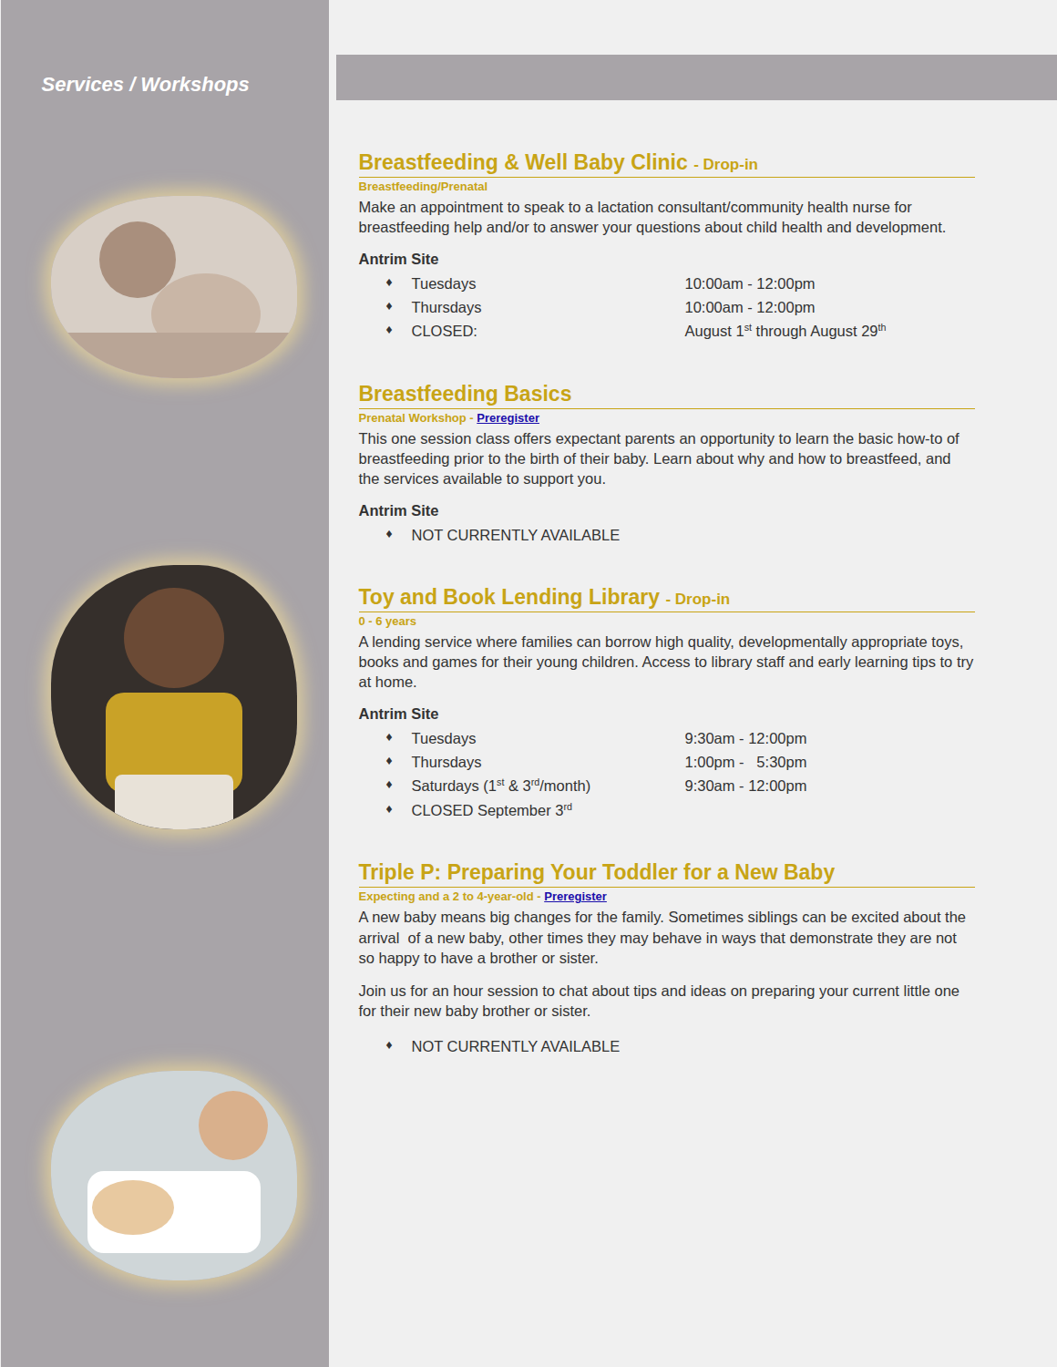Services / Workshops
Breastfeeding & Well Baby Clinic - Drop-in
Breastfeeding/Prenatal
Make an appointment to speak to a lactation consultant/community health nurse for breastfeeding help and/or to answer your questions about child health and development.
Antrim Site
Tuesdays10:00am - 12:00pm
Thursdays10:00am - 12:00pm
CLOSED: August 1st through August 29th
Breastfeeding Basics
Prenatal Workshop - Preregister
This one session class offers expectant parents an opportunity to learn the basic how-to of breastfeeding prior to the birth of their baby. Learn about why and how to breastfeed, and the services available to support you.
Antrim Site
NOT CURRENTLY AVAILABLE
Toy and Book Lending Library - Drop-in
0 - 6 years
A lending service where families can borrow high quality, developmentally appropriate toys, books and games for their young children. Access to library staff and early learning tips to try at home.
Antrim Site
Tuesdays9:30am - 12:00pm
Thursdays1:00pm - 5:30pm
Saturdays (1st & 3rd/month) 9:30am - 12:00pm
CLOSED September 3rd
Triple P: Preparing Your Toddler for a New Baby
Expecting and a 2 to 4-year-old - Preregister
A new baby means big changes for the family. Sometimes siblings can be excited about the arrival of a new baby, other times they may behave in ways that demonstrate they are not so happy to have a brother or sister.
Join us for an hour session to chat about tips and ideas on preparing your current little one for their new baby brother or sister.
NOT CURRENTLY AVAILABLE